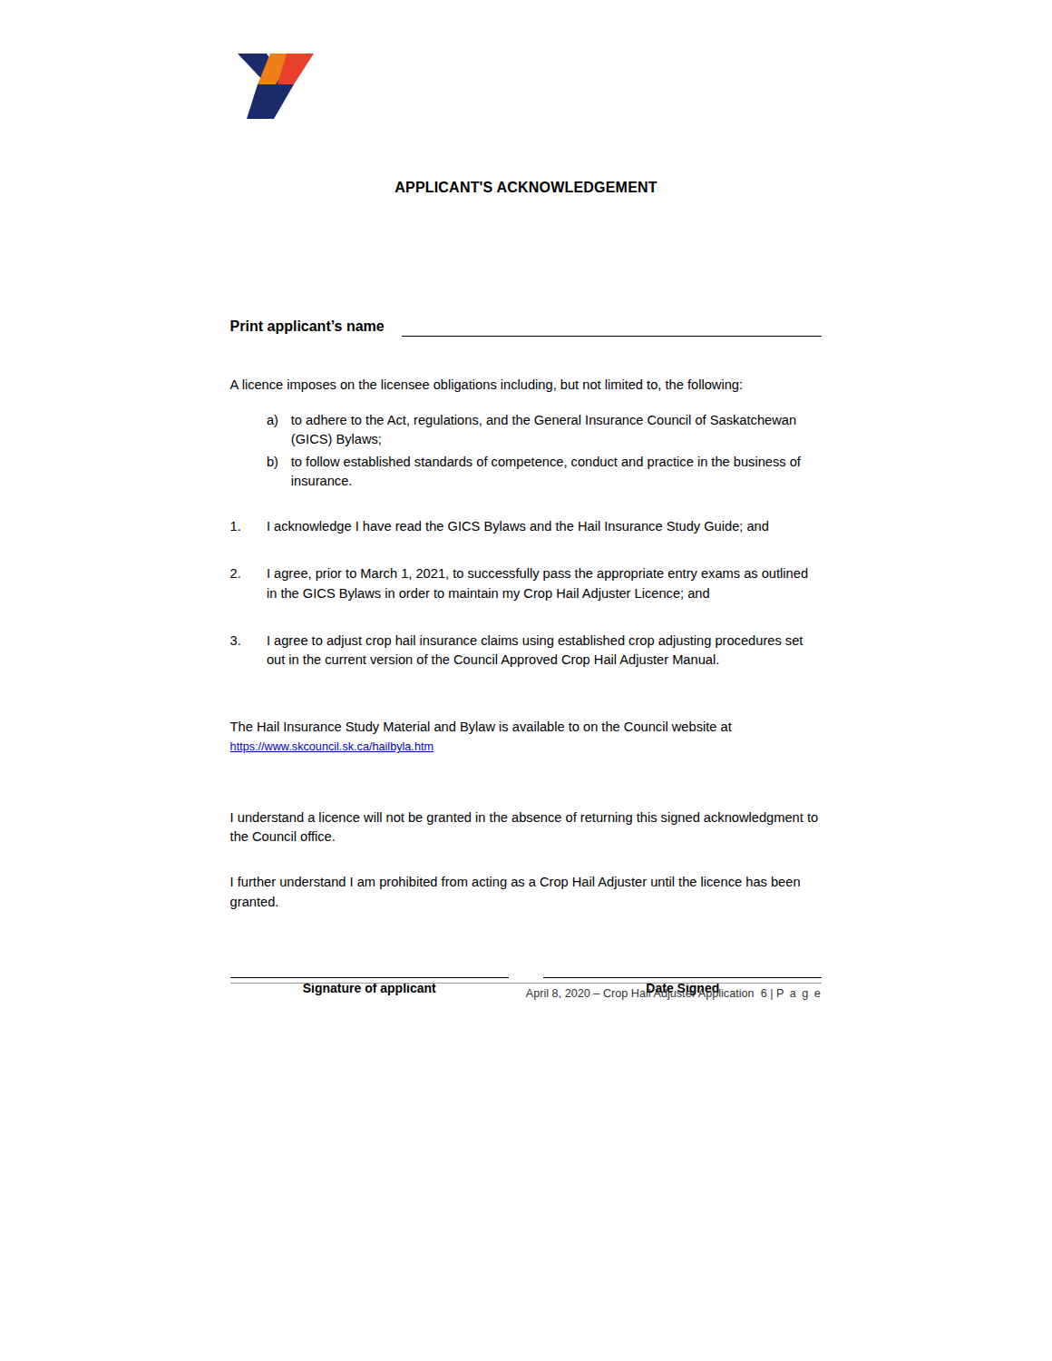APPLICANT'S ACKNOWLEDGEMENT
Print applicant’s name
A licence imposes on the licensee obligations including, but not limited to, the following:
a) to adhere to the Act, regulations, and the General Insurance Council of Saskatchewan (GICS) Bylaws;
b) to follow established standards of competence, conduct and practice in the business of insurance.
1. I acknowledge I have read the GICS Bylaws and the Hail Insurance Study Guide; and
2. I agree, prior to March 1, 2021, to successfully pass the appropriate entry exams as outlined in the GICS Bylaws in order to maintain my Crop Hail Adjuster Licence; and
3. I agree to adjust crop hail insurance claims using established crop adjusting procedures set out in the current version of the Council Approved Crop Hail Adjuster Manual.
The Hail Insurance Study Material and Bylaw is available to on the Council website at
https://www.skcouncil.sk.ca/hailbyla.htm
I understand a licence will not be granted in the absence of returning this signed acknowledgment to the Council office.
I further understand I am prohibited from acting as a Crop Hail Adjuster until the licence has been granted.
Signature of applicant
Date Signed
April 8, 2020 – Crop Hail Adjuster Application 6 | P a g e